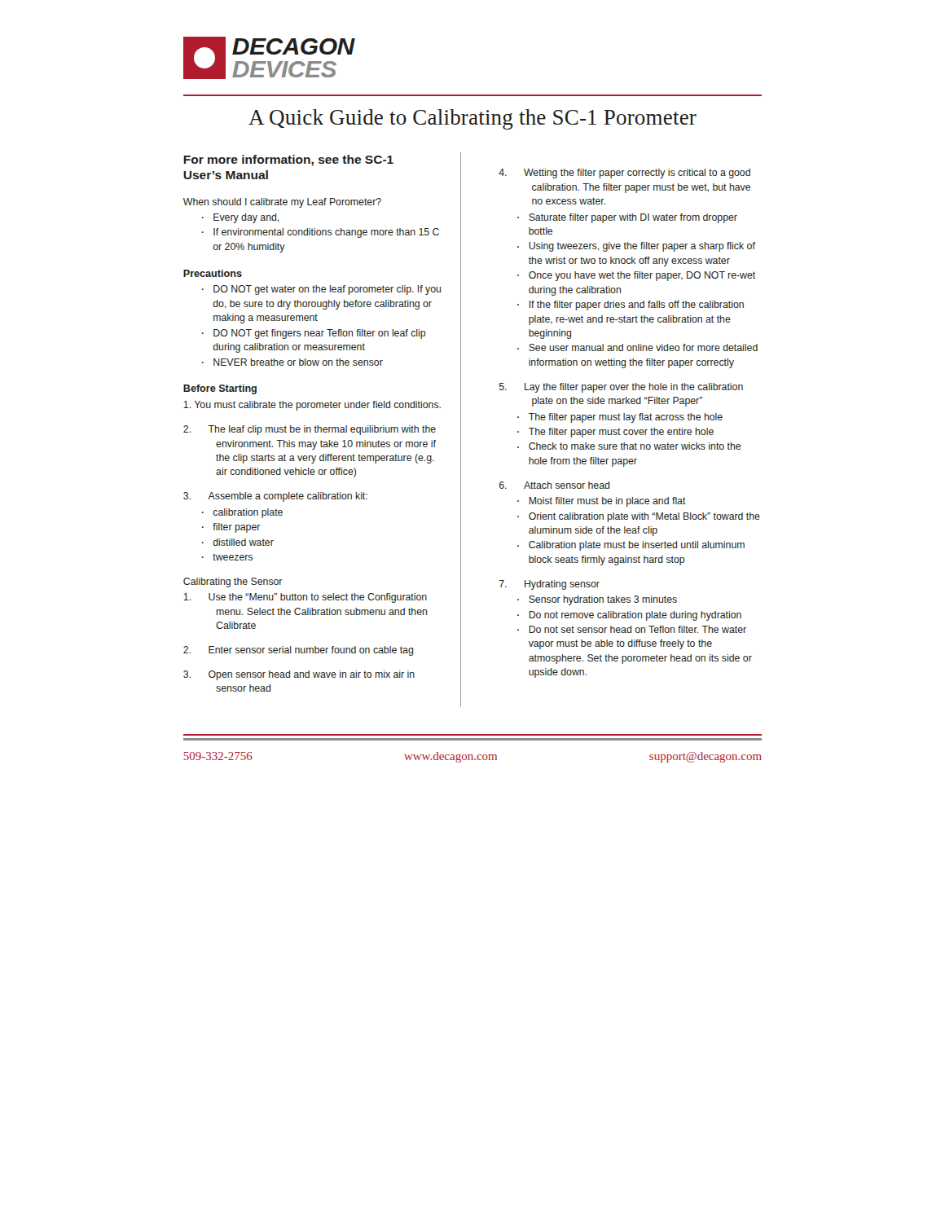DECAGON
DEVICES
A Quick Guide to Calibrating the SC-1 Porometer
For more information, see the SC-1
User’s Manual
When should I calibrate my Leaf Porometer?
Every day and,
If environmental conditions change more than 15 C or 20% humidity
Precautions
DO NOT get water on the leaf porometer clip. If you do, be sure to dry thoroughly before calibrating or making a measurement
DO NOT get fingers near Teflon filter on leaf clip during calibration or measurement
NEVER breathe or blow on the sensor
Before Starting
1. You must calibrate the porometer under field conditions.
2. The leaf clip must be in thermal equilibrium with the environment. This may take 10 minutes or more if the clip starts at a very different temperature (e.g. air conditioned vehicle or office)
3. Assemble a complete calibration kit:
calibration plate
filter paper
distilled water
tweezers
Calibrating the Sensor
1. Use the “Menu” button to select the Configuration menu. Select the Calibration submenu and then Calibrate
2. Enter sensor serial number found on cable tag
3. Open sensor head and wave in air to mix air in sensor head
4. Wetting the filter paper correctly is critical to a good calibration. The filter paper must be wet, but have no excess water.
Saturate filter paper with DI water from dropper bottle
Using tweezers, give the filter paper a sharp flick of the wrist or two to knock off any excess water
Once you have wet the filter paper, DO NOT re-wet during the calibration
If the filter paper dries and falls off the calibration plate, re-wet and re-start the calibration at the beginning
See user manual and online video for more detailed information on wetting the filter paper correctly
5. Lay the filter paper over the hole in the calibration plate on the side marked “Filter Paper”
The filter paper must lay flat across the hole
The filter paper must cover the entire hole
Check to make sure that no water wicks into the hole from the filter paper
6. Attach sensor head
Moist filter must be in place and flat
Orient calibration plate with “Metal Block” toward the aluminum side of the leaf clip
Calibration plate must be inserted until aluminum block seats firmly against hard stop
7. Hydrating sensor
Sensor hydration takes 3 minutes
Do not remove calibration plate during hydration
Do not set sensor head on Teflon filter. The water vapor must be able to diffuse freely to the atmosphere. Set the porometer head on its side or upside down.
509-332-2756
www.decagon.com
support@decagon.com